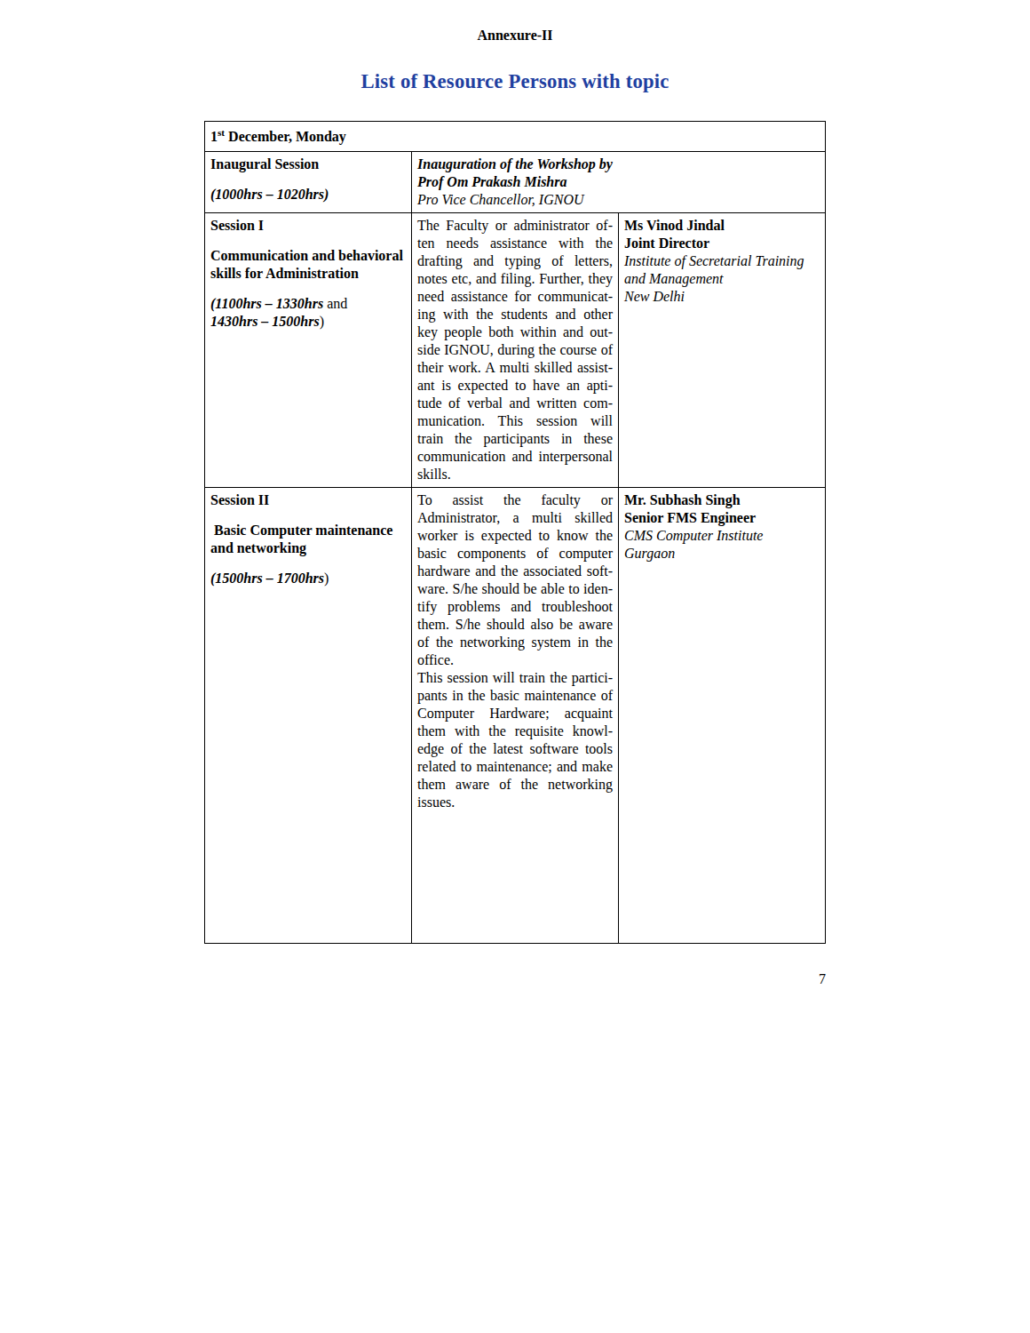Annexure-II
List of Resource Persons with topic
| 1 st December, Monday |
| Inaugural Session (1000hrs – 1020hrs) | Inauguration of the Workshop by Prof Om Prakash Mishra Pro Vice Chancellor, IGNOU |
| Session I Communication and behavioral skills for Administration (1100hrs – 1330hrs and 1430hrs – 1500hrs ) | The Faculty or administrator often needs assistance with the drafting and typing of letters, notes etc, and filing. Further, they need assistance for communicating with the students and other key people both within and outside IGNOU, during the course of their work. A multi skilled assistant is expected to have an aptitude of verbal and written communication. This session will train the participants in these communication and interpersonal skills. | Ms Vinod Jindal Joint Director Institute of Secretarial Training and Management New Delhi |
| Session II Basic Computer maintenance and networking (1500hrs – 1700hrs ) | To assist the faculty or Administrator, a multi skilled worker is expected to know the basic components of computer hardware and the associated software. S/he should be able to identify problems and troubleshoot them. S/he should also be aware of the networking system in the office. This session will train the participants in the basic maintenance of Computer Hardware; acquaint them with the requisite knowledge of the latest software tools related to maintenance; and make them aware of the networking issues. | Mr. Subhash Singh Senior FMS Engineer CMS Computer Institute Gurgaon |
7